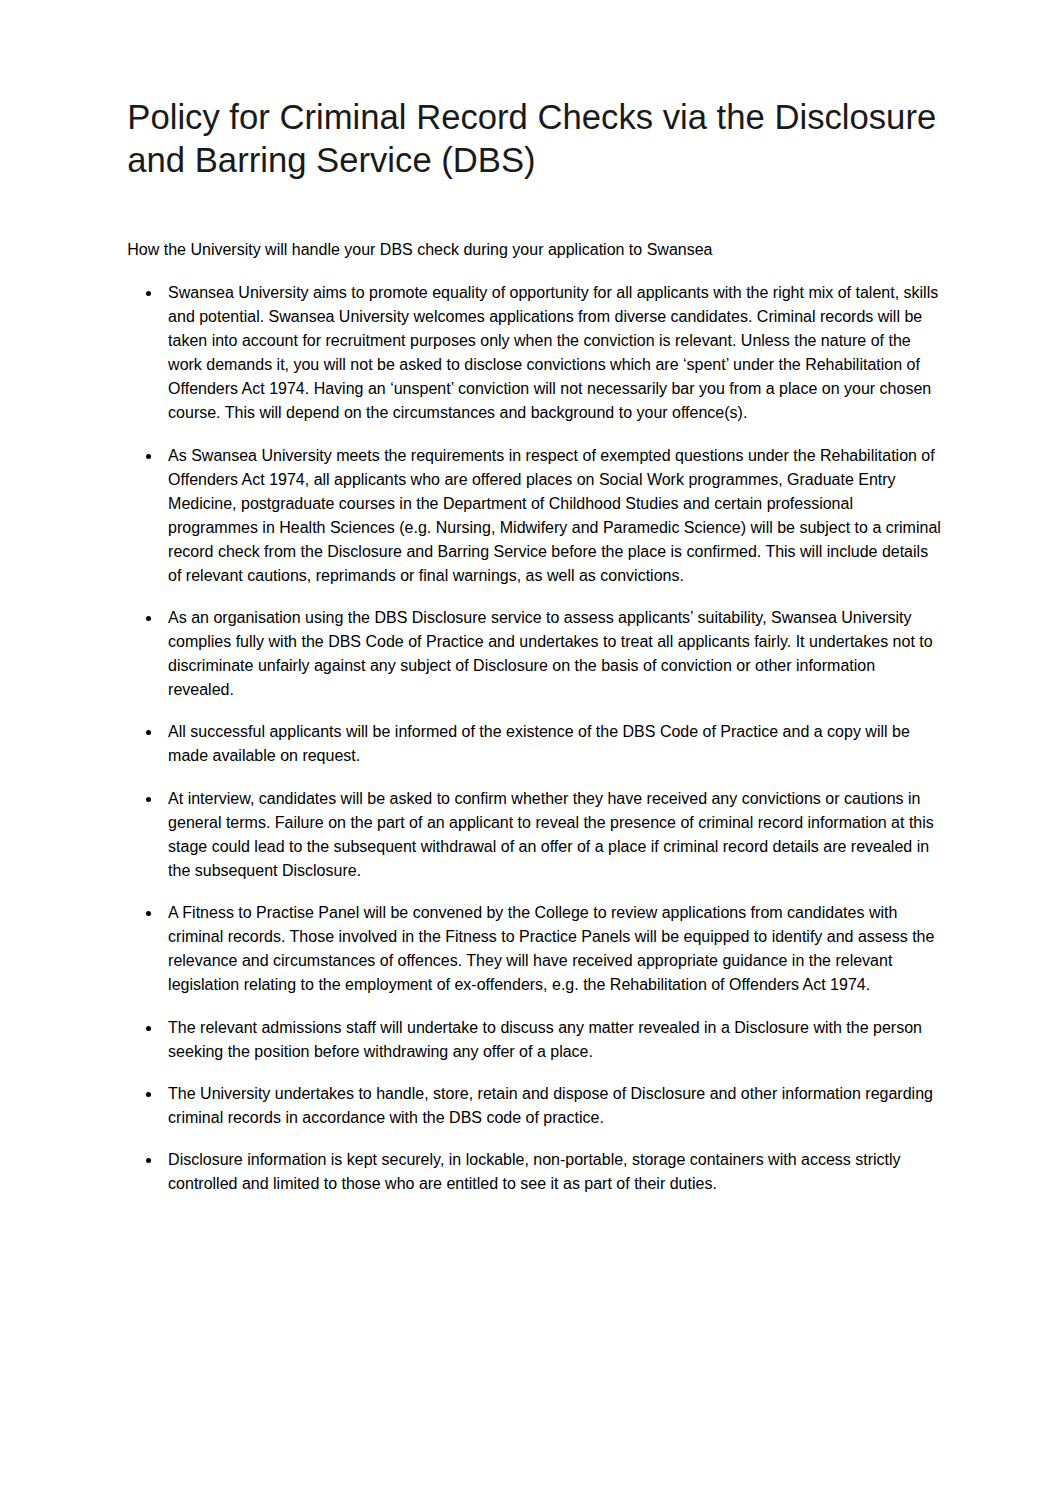Policy for Criminal Record Checks via the Disclosure and Barring Service (DBS)
How the University will handle your DBS check during your application to Swansea
Swansea University aims to promote equality of opportunity for all applicants with the right mix of talent, skills and potential. Swansea University welcomes applications from diverse candidates. Criminal records will be taken into account for recruitment purposes only when the conviction is relevant. Unless the nature of the work demands it, you will not be asked to disclose convictions which are ‘spent’ under the Rehabilitation of Offenders Act 1974. Having an ‘unspent’ conviction will not necessarily bar you from a place on your chosen course. This will depend on the circumstances and background to your offence(s).
As Swansea University meets the requirements in respect of exempted questions under the Rehabilitation of Offenders Act 1974, all applicants who are offered places on Social Work programmes, Graduate Entry Medicine, postgraduate courses in the Department of Childhood Studies and certain professional programmes in Health Sciences (e.g. Nursing, Midwifery and Paramedic Science) will be subject to a criminal record check from the Disclosure and Barring Service before the place is confirmed. This will include details of relevant cautions, reprimands or final warnings, as well as convictions.
As an organisation using the DBS Disclosure service to assess applicants’ suitability, Swansea University complies fully with the DBS Code of Practice and undertakes to treat all applicants fairly. It undertakes not to discriminate unfairly against any subject of Disclosure on the basis of conviction or other information revealed.
All successful applicants will be informed of the existence of the DBS Code of Practice and a copy will be made available on request.
At interview, candidates will be asked to confirm whether they have received any convictions or cautions in general terms. Failure on the part of an applicant to reveal the presence of criminal record information at this stage could lead to the subsequent withdrawal of an offer of a place if criminal record details are revealed in the subsequent Disclosure.
A Fitness to Practise Panel will be convened by the College to review applications from candidates with criminal records. Those involved in the Fitness to Practice Panels will be equipped to identify and assess the relevance and circumstances of offences. They will have received appropriate guidance in the relevant legislation relating to the employment of ex-offenders, e.g. the Rehabilitation of Offenders Act 1974.
The relevant admissions staff will undertake to discuss any matter revealed in a Disclosure with the person seeking the position before withdrawing any offer of a place.
The University undertakes to handle, store, retain and dispose of Disclosure and other information regarding criminal records in accordance with the DBS code of practice.
Disclosure information is kept securely, in lockable, non-portable, storage containers with access strictly controlled and limited to those who are entitled to see it as part of their duties.